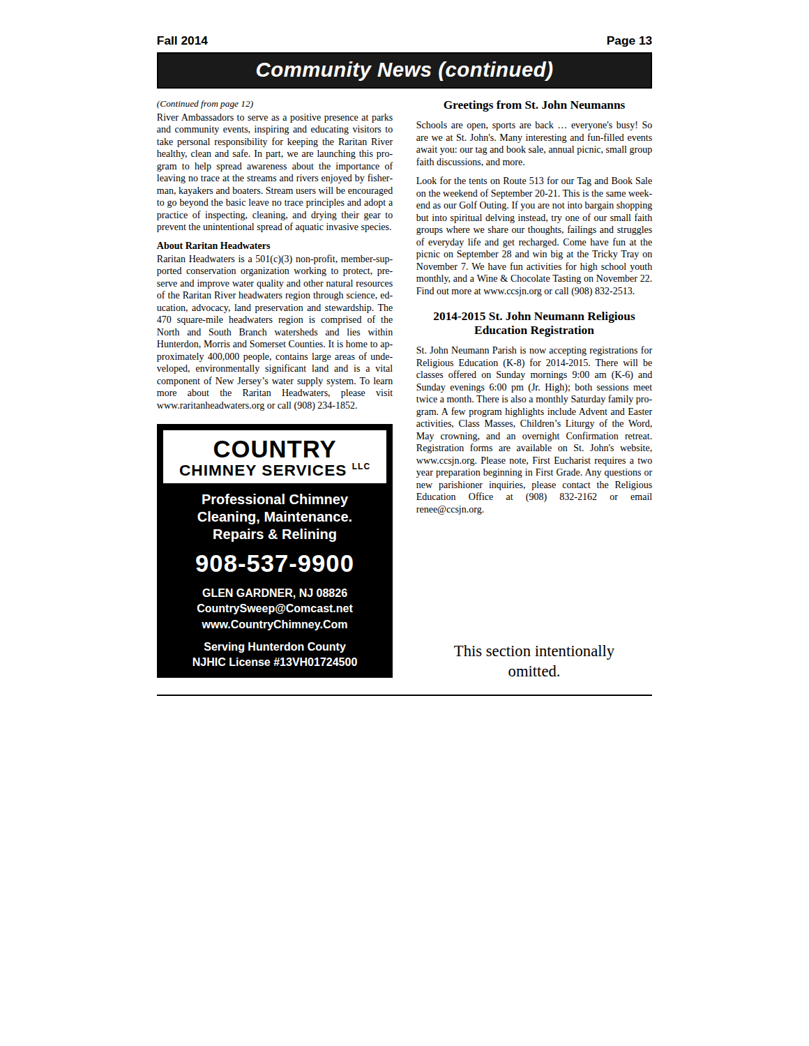Fall 2014 Page 13
Community News (continued)
(Continued from page 12)
River Ambassadors to serve as a positive presence at parks and community events, inspiring and educating visitors to take personal responsibility for keeping the Raritan River healthy, clean and safe. In part, we are launching this program to help spread awareness about the importance of leaving no trace at the streams and rivers enjoyed by fisherman, kayakers and boaters. Stream users will be encouraged to go beyond the basic leave no trace principles and adopt a practice of inspecting, cleaning, and drying their gear to prevent the unintentional spread of aquatic invasive species.
About Raritan Headwaters
Raritan Headwaters is a 501(c)(3) non-profit, member-supported conservation organization working to protect, preserve and improve water quality and other natural resources of the Raritan River headwaters region through science, education, advocacy, land preservation and stewardship. The 470 square-mile headwaters region is comprised of the North and South Branch watersheds and lies within Hunterdon, Morris and Somerset Counties. It is home to approximately 400,000 people, contains large areas of undeveloped, environmentally significant land and is a vital component of New Jersey’s water supply system. To learn more about the Raritan Headwaters, please visit www.raritanheadwaters.org or call (908) 234-1852.
COUNTRY
CHIMNEY SERVICES LLC
Professional Chimney
Cleaning, Maintenance.
Repairs & Relining
908-537-9900
GLEN GARDNER, NJ 08826
CountrySweep@Comcast.net
www.CountryChimney.Com
Serving Hunterdon County
NJHIC License #13VH01724500
Greetings from St. John Neumanns
Schools are open, sports are back … everyone's busy! So are we at St. John's. Many interesting and fun-filled events await you: our tag and book sale, annual picnic, small group faith discussions, and more.
Look for the tents on Route 513 for our Tag and Book Sale on the weekend of September 20-21. This is the same weekend as our Golf Outing. If you are not into bargain shopping but into spiritual delving instead, try one of our small faith groups where we share our thoughts, failings and struggles of everyday life and get recharged. Come have fun at the picnic on September 28 and win big at the Tricky Tray on November 7. We have fun activities for high school youth monthly, and a Wine & Chocolate Tasting on November 22. Find out more at www.ccsjn.org or call (908) 832-2513.
2014-2015 St. John Neumann Religious Education Registration
St. John Neumann Parish is now accepting registrations for Religious Education (K-8) for 2014-2015. There will be classes offered on Sunday mornings 9:00 am (K-6) and Sunday evenings 6:00 pm (Jr. High); both sessions meet twice a month. There is also a monthly Saturday family program. A few program highlights include Advent and Easter activities, Class Masses, Children’s Liturgy of the Word, May crowning, and an overnight Confirmation retreat. Registration forms are available on St. John's website, www.ccsjn.org. Please note, First Eucharist requires a two year preparation beginning in First Grade. Any questions or new parishioner inquiries, please contact the Religious Education Office at (908) 832-2162 or email renee@ccsjn.org.
This section intentionally
omitted.